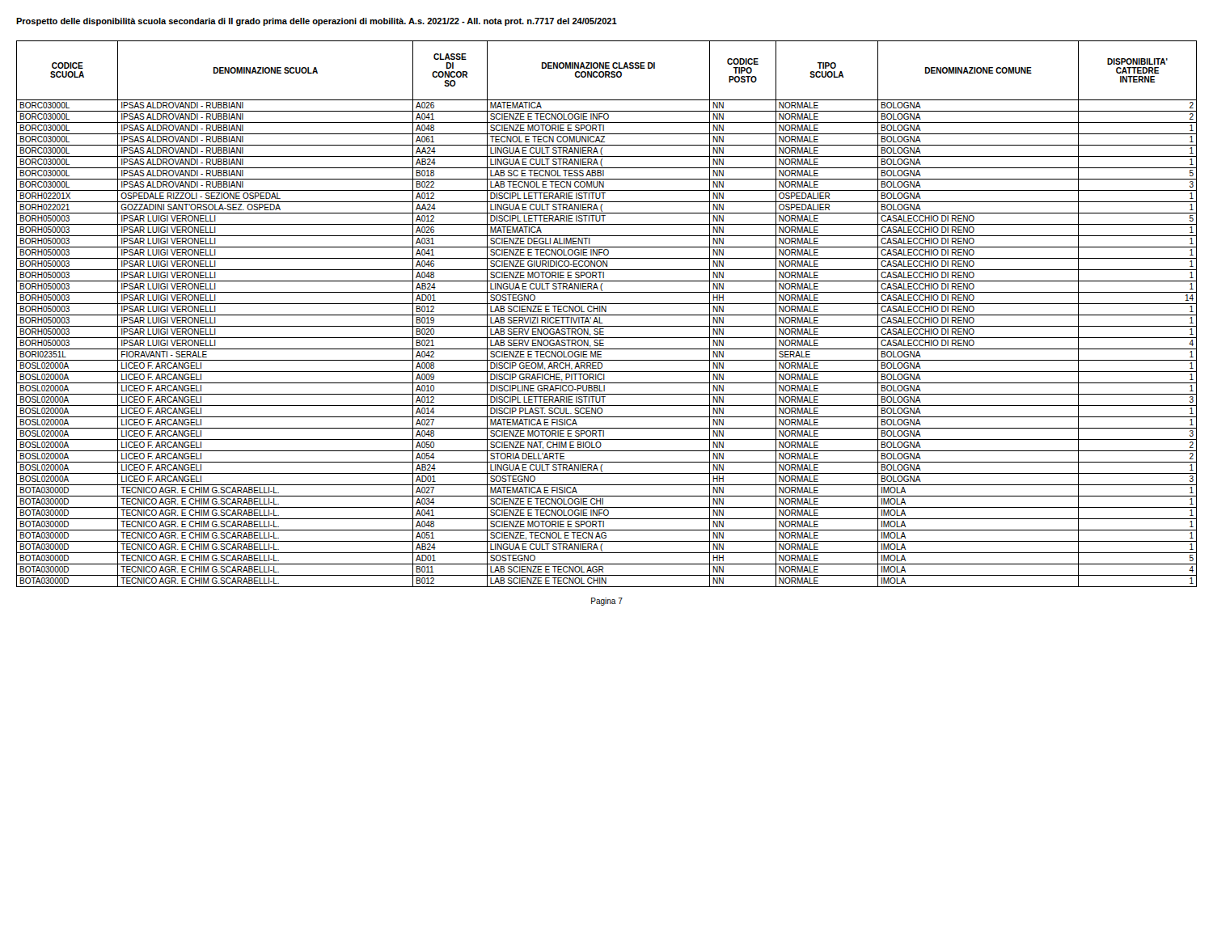Prospetto delle disponibilità scuola secondaria di II grado prima delle operazioni di mobilità. A.s. 2021/22 - All. nota prot. n.7717 del 24/05/2021
| CODICE SCUOLA | DENOMINAZIONE SCUOLA | CLASSE DI CONCOR SO | DENOMINAZIONE CLASSE DI CONCORSO | CODICE TIPO POSTO | TIPO SCUOLA | DENOMINAZIONE COMUNE | DISPONIBILITA' CATTEDRE INTERNE |
| --- | --- | --- | --- | --- | --- | --- | --- |
| BORC03000L | IPSAS ALDROVANDI - RUBBIANI | A026 | MATEMATICA | NN | NORMALE | BOLOGNA | 2 |
| BORC03000L | IPSAS ALDROVANDI - RUBBIANI | A041 | SCIENZE E TECNOLOGIE INFO | NN | NORMALE | BOLOGNA | 2 |
| BORC03000L | IPSAS ALDROVANDI - RUBBIANI | A048 | SCIENZE MOTORIE E SPORTI | NN | NORMALE | BOLOGNA | 1 |
| BORC03000L | IPSAS ALDROVANDI - RUBBIANI | A061 | TECNOL E TECN COMUNICAZ | NN | NORMALE | BOLOGNA | 1 |
| BORC03000L | IPSAS ALDROVANDI - RUBBIANI | AA24 | LINGUA E CULT STRANIERA ( | NN | NORMALE | BOLOGNA | 1 |
| BORC03000L | IPSAS ALDROVANDI - RUBBIANI | AB24 | LINGUA E CULT STRANIERA ( | NN | NORMALE | BOLOGNA | 1 |
| BORC03000L | IPSAS ALDROVANDI - RUBBIANI | B018 | LAB SC E TECNOL TESS ABBI | NN | NORMALE | BOLOGNA | 5 |
| BORC03000L | IPSAS ALDROVANDI - RUBBIANI | B022 | LAB TECNOL E TECN COMUN | NN | NORMALE | BOLOGNA | 3 |
| BORH02201X | OSPEDALE RIZZOLI - SEZIONE OSPEDAL | A012 | DISCIPL LETTERARIE ISTITUT | NN | OSPEDALIER | BOLOGNA | 1 |
| BORH022021 | GOZZADINI SANT'ORSOLA-SEZ. OSPEDA | AA24 | LINGUA E CULT STRANIERA ( | NN | OSPEDALIER | BOLOGNA | 1 |
| BORH050003 | IPSAR LUIGI VERONELLI | A012 | DISCIPL LETTERARIE ISTITUT | NN | NORMALE | CASALECCHIO DI RENO | 5 |
| BORH050003 | IPSAR LUIGI VERONELLI | A026 | MATEMATICA | NN | NORMALE | CASALECCHIO DI RENO | 1 |
| BORH050003 | IPSAR LUIGI VERONELLI | A031 | SCIENZE DEGLI ALIMENTI | NN | NORMALE | CASALECCHIO DI RENO | 1 |
| BORH050003 | IPSAR LUIGI VERONELLI | A041 | SCIENZE E TECNOLOGIE INFO | NN | NORMALE | CASALECCHIO DI RENO | 1 |
| BORH050003 | IPSAR LUIGI VERONELLI | A046 | SCIENZE GIURIDICO-ECONON | NN | NORMALE | CASALECCHIO DI RENO | 1 |
| BORH050003 | IPSAR LUIGI VERONELLI | A048 | SCIENZE MOTORIE E SPORTI | NN | NORMALE | CASALECCHIO DI RENO | 1 |
| BORH050003 | IPSAR LUIGI VERONELLI | AB24 | LINGUA E CULT STRANIERA ( | NN | NORMALE | CASALECCHIO DI RENO | 1 |
| BORH050003 | IPSAR LUIGI VERONELLI | AD01 | SOSTEGNO | HH | NORMALE | CASALECCHIO DI RENO | 14 |
| BORH050003 | IPSAR LUIGI VERONELLI | B012 | LAB SCIENZE E TECNOL CHIN | NN | NORMALE | CASALECCHIO DI RENO | 1 |
| BORH050003 | IPSAR LUIGI VERONELLI | B019 | LAB SERVIZI RICETTIVITA' AL | NN | NORMALE | CASALECCHIO DI RENO | 1 |
| BORH050003 | IPSAR LUIGI VERONELLI | B020 | LAB SERV ENOGASTRON, SE | NN | NORMALE | CASALECCHIO DI RENO | 1 |
| BORH050003 | IPSAR LUIGI VERONELLI | B021 | LAB SERV ENOGASTRON, SE | NN | NORMALE | CASALECCHIO DI RENO | 4 |
| BORI02351L | FIORAVANTI - SERALE | A042 | SCIENZE E TECNOLOGIE ME | NN | SERALE | BOLOGNA | 1 |
| BOSL02000A | LICEO F. ARCANGELI | A008 | DISCIP GEOM, ARCH, ARRED | NN | NORMALE | BOLOGNA | 1 |
| BOSL02000A | LICEO F. ARCANGELI | A009 | DISCIP GRAFICHE, PITTORICI | NN | NORMALE | BOLOGNA | 1 |
| BOSL02000A | LICEO F. ARCANGELI | A010 | DISCIPLINE GRAFICO-PUBBLI | NN | NORMALE | BOLOGNA | 1 |
| BOSL02000A | LICEO F. ARCANGELI | A012 | DISCIPL LETTERARIE ISTITUT | NN | NORMALE | BOLOGNA | 3 |
| BOSL02000A | LICEO F. ARCANGELI | A014 | DISCIP PLAST. SCUL. SCENO | NN | NORMALE | BOLOGNA | 1 |
| BOSL02000A | LICEO F. ARCANGELI | A027 | MATEMATICA E FISICA | NN | NORMALE | BOLOGNA | 1 |
| BOSL02000A | LICEO F. ARCANGELI | A048 | SCIENZE MOTORIE E SPORTI | NN | NORMALE | BOLOGNA | 3 |
| BOSL02000A | LICEO F. ARCANGELI | A050 | SCIENZE NAT, CHIM E BIOLO | NN | NORMALE | BOLOGNA | 2 |
| BOSL02000A | LICEO F. ARCANGELI | A054 | STORIA DELL'ARTE | NN | NORMALE | BOLOGNA | 2 |
| BOSL02000A | LICEO F. ARCANGELI | AB24 | LINGUA E CULT STRANIERA ( | NN | NORMALE | BOLOGNA | 1 |
| BOSL02000A | LICEO F. ARCANGELI | AD01 | SOSTEGNO | HH | NORMALE | BOLOGNA | 3 |
| BOTA03000D | TECNICO AGR. E CHIM G.SCARABELLI-L. | A027 | MATEMATICA E FISICA | NN | NORMALE | IMOLA | 1 |
| BOTA03000D | TECNICO AGR. E CHIM G.SCARABELLI-L. | A034 | SCIENZE E TECNOLOGIE CHI | NN | NORMALE | IMOLA | 1 |
| BOTA03000D | TECNICO AGR. E CHIM G.SCARABELLI-L. | A041 | SCIENZE E TECNOLOGIE INFO | NN | NORMALE | IMOLA | 1 |
| BOTA03000D | TECNICO AGR. E CHIM G.SCARABELLI-L. | A048 | SCIENZE MOTORIE E SPORTI | NN | NORMALE | IMOLA | 1 |
| BOTA03000D | TECNICO AGR. E CHIM G.SCARABELLI-L. | A051 | SCIENZE, TECNOL E TECN AG | NN | NORMALE | IMOLA | 1 |
| BOTA03000D | TECNICO AGR. E CHIM G.SCARABELLI-L. | AB24 | LINGUA E CULT STRANIERA ( | NN | NORMALE | IMOLA | 1 |
| BOTA03000D | TECNICO AGR. E CHIM G.SCARABELLI-L. | AD01 | SOSTEGNO | HH | NORMALE | IMOLA | 5 |
| BOTA03000D | TECNICO AGR. E CHIM G.SCARABELLI-L. | B011 | LAB SCIENZE E TECNOL AGR | NN | NORMALE | IMOLA | 4 |
| BOTA03000D | TECNICO AGR. E CHIM G.SCARABELLI-L. | B012 | LAB SCIENZE E TECNOL CHIN | NN | NORMALE | IMOLA | 1 |
Pagina 7